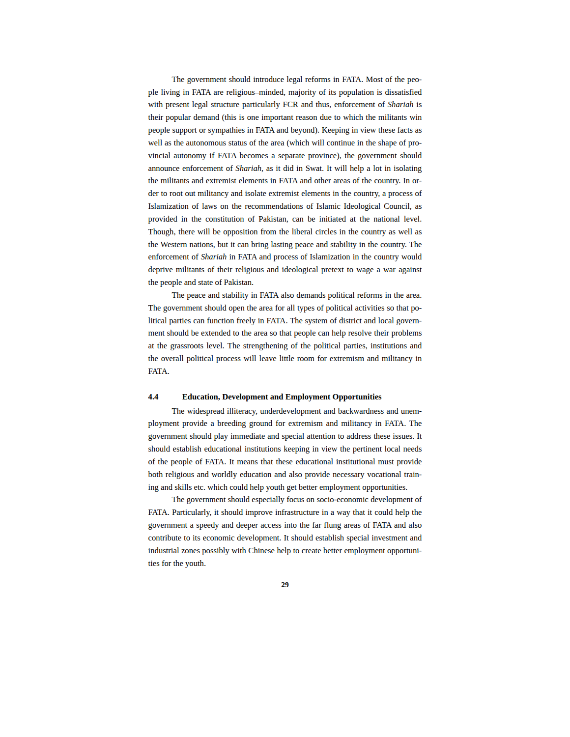The government should introduce legal reforms in FATA. Most of the people living in FATA are religious–minded, majority of its population is dissatisfied with present legal structure particularly FCR and thus, enforcement of Shariah is their popular demand (this is one important reason due to which the militants win people support or sympathies in FATA and beyond). Keeping in view these facts as well as the autonomous status of the area (which will continue in the shape of provincial autonomy if FATA becomes a separate province), the government should announce enforcement of Shariah, as it did in Swat. It will help a lot in isolating the militants and extremist elements in FATA and other areas of the country. In order to root out militancy and isolate extremist elements in the country, a process of Islamization of laws on the recommendations of Islamic Ideological Council, as provided in the constitution of Pakistan, can be initiated at the national level. Though, there will be opposition from the liberal circles in the country as well as the Western nations, but it can bring lasting peace and stability in the country. The enforcement of Shariah in FATA and process of Islamization in the country would deprive militants of their religious and ideological pretext to wage a war against the people and state of Pakistan.
The peace and stability in FATA also demands political reforms in the area. The government should open the area for all types of political activities so that political parties can function freely in FATA. The system of district and local government should be extended to the area so that people can help resolve their problems at the grassroots level. The strengthening of the political parties, institutions and the overall political process will leave little room for extremism and militancy in FATA.
4.4 Education, Development and Employment Opportunities
The widespread illiteracy, underdevelopment and backwardness and unemployment provide a breeding ground for extremism and militancy in FATA. The government should play immediate and special attention to address these issues. It should establish educational institutions keeping in view the pertinent local needs of the people of FATA. It means that these educational institutional must provide both religious and worldly education and also provide necessary vocational training and skills etc. which could help youth get better employment opportunities.
The government should especially focus on socio-economic development of FATA. Particularly, it should improve infrastructure in a way that it could help the government a speedy and deeper access into the far flung areas of FATA and also contribute to its economic development. It should establish special investment and industrial zones possibly with Chinese help to create better employment opportunities for the youth.
29